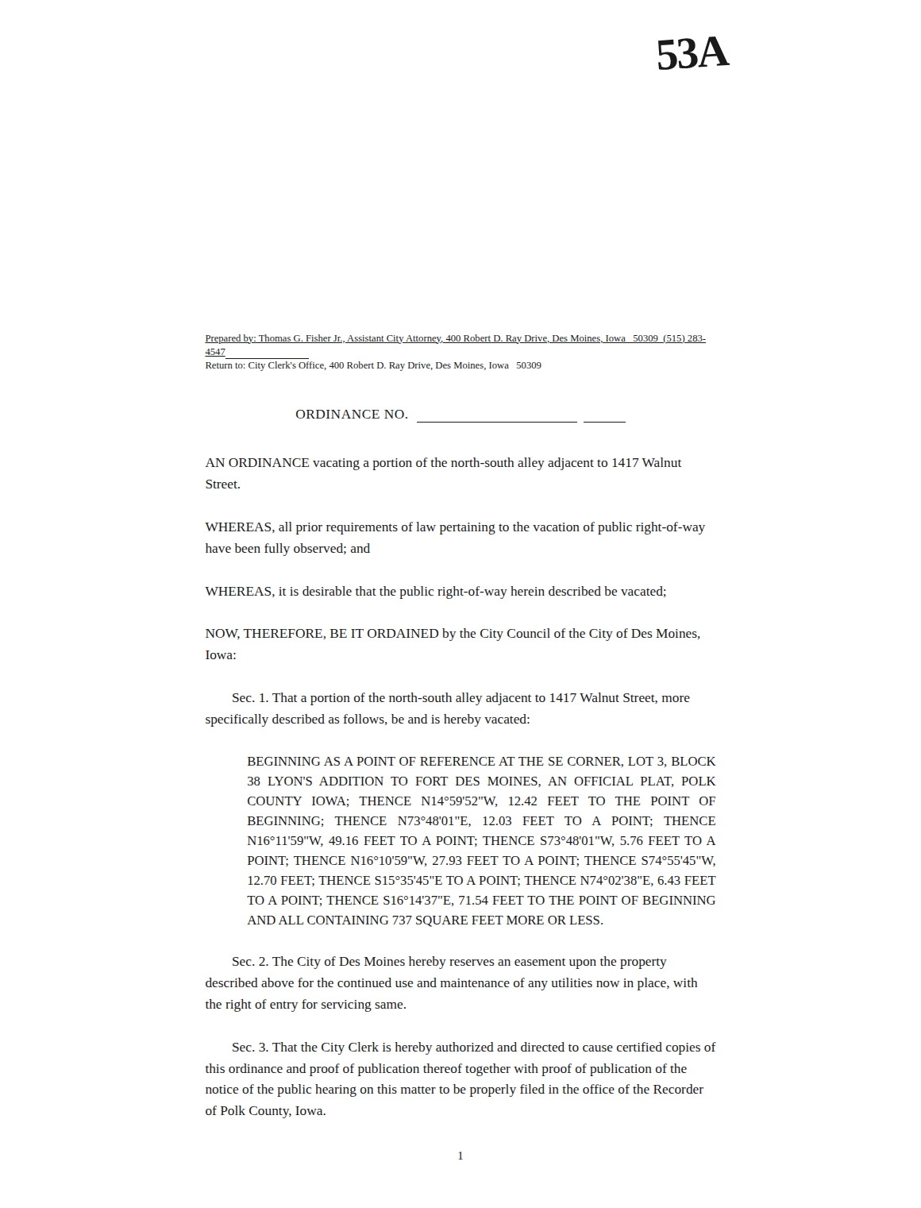53A
Prepared by: Thomas G. Fisher Jr., Assistant City Attorney, 400 Robert D. Ray Drive, Des Moines, Iowa 50309 (515) 283-4547
Return to: City Clerk's Office, 400 Robert D. Ray Drive, Des Moines, Iowa 50309
ORDINANCE NO.
AN ORDINANCE vacating a portion of the north-south alley adjacent to 1417 Walnut Street.
WHEREAS, all prior requirements of law pertaining to the vacation of public right-of-way have been fully observed; and
WHEREAS, it is desirable that the public right-of-way herein described be vacated;
NOW, THEREFORE, BE IT ORDAINED by the City Council of the City of Des Moines, Iowa:
Sec. 1. That a portion of the north-south alley adjacent to 1417 Walnut Street, more specifically described as follows, be and is hereby vacated:
Beginning as a point of reference at the SE corner, Lot 3, Block 38 Lyon's Addition to Fort Des Moines, an official plat, Polk County Iowa; thence N14°59'52"W, 12.42 feet to the point of beginning; thence N73°48'01"E, 12.03 feet to a point; thence N16°11'59"W, 49.16 feet to a point; thence S73°48'01"W, 5.76 feet to a point; thence N16°10'59"W, 27.93 feet to a point; thence S74°55'45"W, 12.70 feet; thence S15°35'45"E to a point; thence N74°02'38"E, 6.43 feet to a point; thence S16°14'37"E, 71.54 feet to the point of beginning and all containing 737 square feet more or less.
Sec. 2. The City of Des Moines hereby reserves an easement upon the property described above for the continued use and maintenance of any utilities now in place, with the right of entry for servicing same.
Sec. 3. That the City Clerk is hereby authorized and directed to cause certified copies of this ordinance and proof of publication thereof together with proof of publication of the notice of the public hearing on this matter to be properly filed in the office of the Recorder of Polk County, Iowa.
1